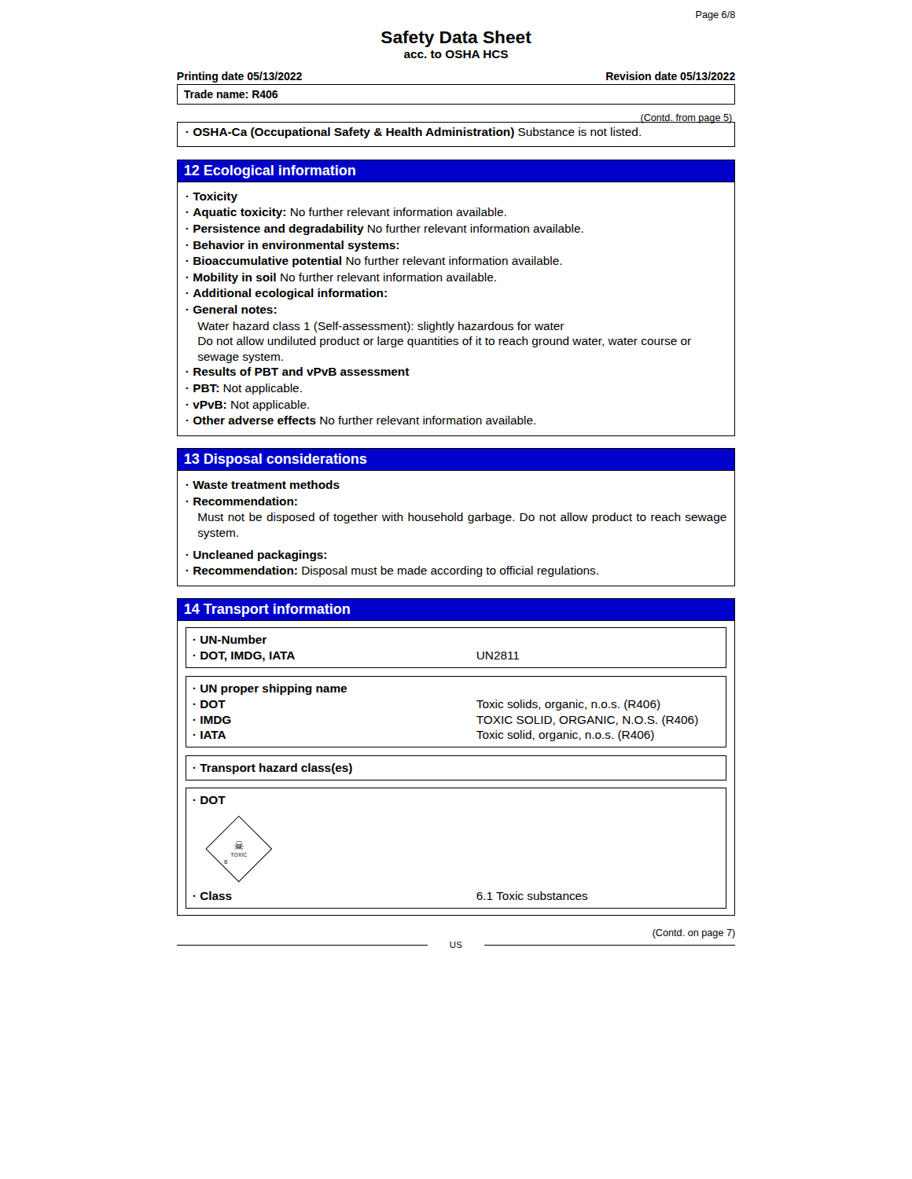Page 6/8
Safety Data Sheet
acc. to OSHA HCS
Printing date 05/13/2022 Revision date 05/13/2022
Trade name: R406
(Contd. from page 5)
OSHA-Ca (Occupational Safety & Health Administration) Substance is not listed.
12 Ecological information
Toxicity
Aquatic toxicity: No further relevant information available.
Persistence and degradability No further relevant information available.
Behavior in environmental systems:
Bioaccumulative potential No further relevant information available.
Mobility in soil No further relevant information available.
Additional ecological information:
General notes:
Water hazard class 1 (Self-assessment): slightly hazardous for water
Do not allow undiluted product or large quantities of it to reach ground water, water course or sewage system.
Results of PBT and vPvB assessment
PBT: Not applicable.
vPvB: Not applicable.
Other adverse effects No further relevant information available.
13 Disposal considerations
Waste treatment methods
Recommendation:
Must not be disposed of together with household garbage. Do not allow product to reach sewage system.
Uncleaned packagings:
Recommendation: Disposal must be made according to official regulations.
14 Transport information
UN-Number
DOT, IMDG, IATA
UN2811
UN proper shipping name
DOT
Toxic solids, organic, n.o.s. (R406)
IMDG
TOXIC SOLID, ORGANIC, N.O.S. (R406)
IATA
Toxic solid, organic, n.o.s. (R406)
Transport hazard class(es)
DOT
☠
TOXIC
6
Class
6.1 Toxic substances
(Contd. on page 7)
US